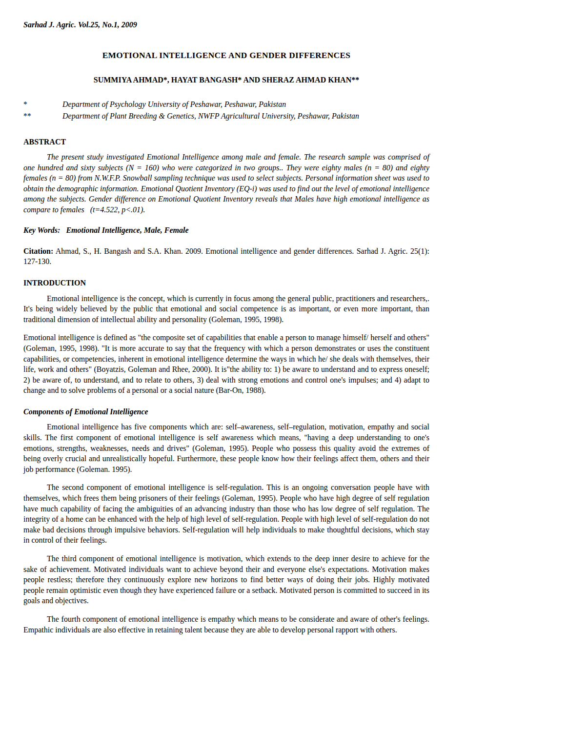Sarhad J. Agric. Vol.25, No.1, 2009
Emotional Intelligence and Gender Differences
Summiya Ahmad*, Hayat Bangash* and Sheraz Ahmad Khan**
| * | Department of Psychology University of Peshawar, Peshawar, Pakistan |
| ** | Department of Plant Breeding & Genetics, NWFP Agricultural University, Peshawar, Pakistan |
Abstract
The present study investigated Emotional Intelligence among male and female. The research sample was comprised of one hundred and sixty subjects (N = 160) who were categorized in two groups.. They were eighty males (n = 80) and eighty females (n = 80) from N.W.F.P. Snowball sampling technique was used to select subjects. Personal information sheet was used to obtain the demographic information. Emotional Quotient Inventory (EQ-i) was used to find out the level of emotional intelligence among the subjects. Gender difference on Emotional Quotient Inventory reveals that Males have high emotional intelligence as compare to females (t=4.522, p<.01).
Key Words: Emotional Intelligence, Male, Female
Citation: Ahmad, S., H. Bangash and S.A. Khan. 2009. Emotional intelligence and gender differences. Sarhad J. Agric. 25(1): 127-130.
Introduction
Emotional intelligence is the concept, which is currently in focus among the general public, practitioners and researchers,. It's being widely believed by the public that emotional and social competence is as important, or even more important, than traditional dimension of intellectual ability and personality (Goleman, 1995, 1998).
Emotional intelligence is defined as "the composite set of capabilities that enable a person to manage himself/ herself and others" (Goleman, 1995, 1998). "It is more accurate to say that the frequency with which a person demonstrates or uses the constituent capabilities, or competencies, inherent in emotional intelligence determine the ways in which he/ she deals with themselves, their life, work and others" (Boyatzis, Goleman and Rhee, 2000). It is"the ability to: 1) be aware to understand and to express oneself; 2) be aware of, to understand, and to relate to others, 3) deal with strong emotions and control one's impulses; and 4) adapt to change and to solve problems of a personal or a social nature (Bar-On, 1988).
Components of Emotional Intelligence
Emotional intelligence has five components which are: self–awareness, self–regulation, motivation, empathy and social skills. The first component of emotional intelligence is self awareness which means, "having a deep understanding to one's emotions, strengths, weaknesses, needs and drives" (Goleman, 1995). People who possess this quality avoid the extremes of being overly crucial and unrealistically hopeful. Furthermore, these people know how their feelings affect them, others and their job performance (Goleman. 1995).
The second component of emotional intelligence is self-regulation. This is an ongoing conversation people have with themselves, which frees them being prisoners of their feelings (Goleman, 1995). People who have high degree of self regulation have much capability of facing the ambiguities of an advancing industry than those who has low degree of self regulation. The integrity of a home can be enhanced with the help of high level of self-regulation. People with high level of self-regulation do not make bad decisions through impulsive behaviors. Self-regulation will help individuals to make thoughtful decisions, which stay in control of their feelings.
The third component of emotional intelligence is motivation, which extends to the deep inner desire to achieve for the sake of achievement. Motivated individuals want to achieve beyond their and everyone else's expectations. Motivation makes people restless; therefore they continuously explore new horizons to find better ways of doing their jobs. Highly motivated people remain optimistic even though they have experienced failure or a setback. Motivated person is committed to succeed in its goals and objectives.
The fourth component of emotional intelligence is empathy which means to be considerate and aware of other's feelings. Empathic individuals are also effective in retaining talent because they are able to develop personal rapport with others.